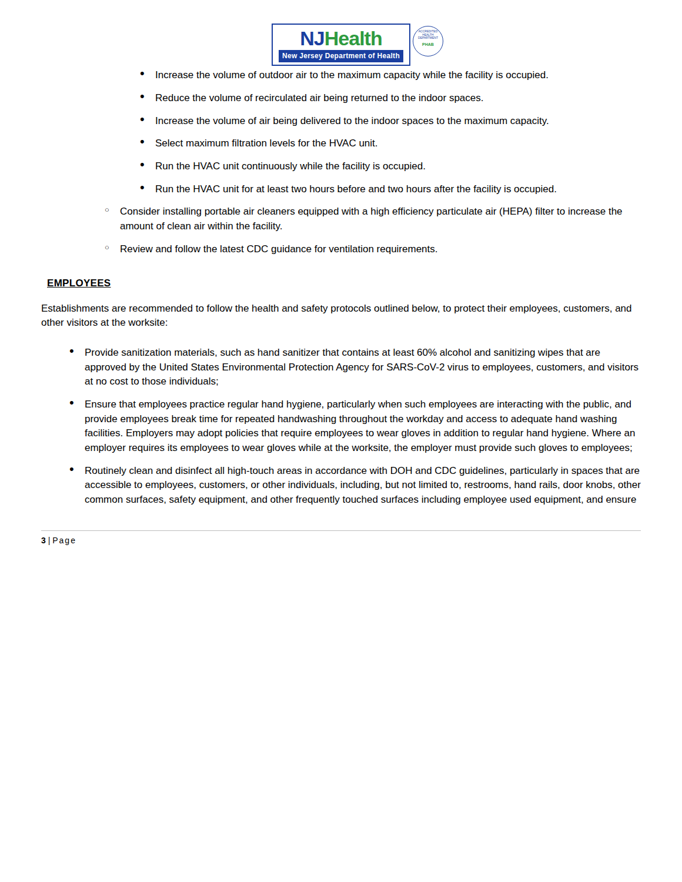NJ Health
New Jersey Department of Health
ACCREDITED HEALTH DEPARTMENT
PHAB
Increase the volume of outdoor air to the maximum capacity while the facility is occupied.
Reduce the volume of recirculated air being returned to the indoor spaces.
Increase the volume of air being delivered to the indoor spaces to the maximum capacity.
Select maximum filtration levels for the HVAC unit.
Run the HVAC unit continuously while the facility is occupied.
Run the HVAC unit for at least two hours before and two hours after the facility is occupied.
Consider installing portable air cleaners equipped with a high efficiency particulate air (HEPA) filter to increase the amount of clean air within the facility.
Review and follow the latest CDC guidance for ventilation requirements.
EMPLOYEES
Establishments are recommended to follow the health and safety protocols outlined below, to protect their employees, customers, and other visitors at the worksite:
Provide sanitization materials, such as hand sanitizer that contains at least 60% alcohol and sanitizing wipes that are approved by the United States Environmental Protection Agency for SARS-CoV-2 virus to employees, customers, and visitors at no cost to those individuals;
Ensure that employees practice regular hand hygiene, particularly when such employees are interacting with the public, and provide employees break time for repeated handwashing throughout the workday and access to adequate hand washing facilities. Employers may adopt policies that require employees to wear gloves in addition to regular hand hygiene. Where an employer requires its employees to wear gloves while at the worksite, the employer must provide such gloves to employees;
Routinely clean and disinfect all high-touch areas in accordance with DOH and CDC guidelines, particularly in spaces that are accessible to employees, customers, or other individuals, including, but not limited to, restrooms, hand rails, door knobs, other common surfaces, safety equipment, and other frequently touched surfaces including employee used equipment, and ensure
3 | Page